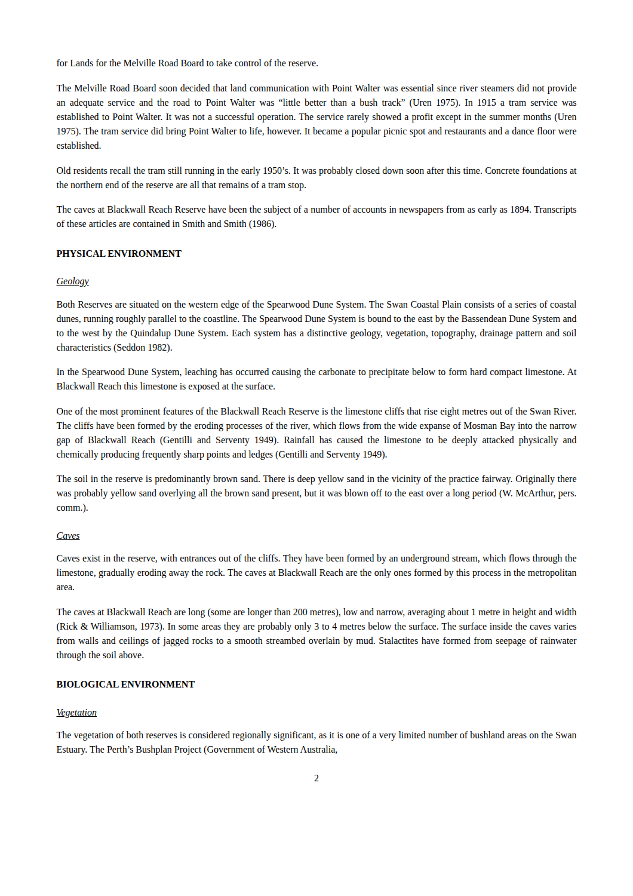for Lands for the Melville Road Board to take control of the reserve.
The Melville Road Board soon decided that land communication with Point Walter was essential since river steamers did not provide an adequate service and the road to Point Walter was “little better than a bush track” (Uren 1975). In 1915 a tram service was established to Point Walter. It was not a successful operation. The service rarely showed a profit except in the summer months (Uren 1975). The tram service did bring Point Walter to life, however. It became a popular picnic spot and restaurants and a dance floor were established.
Old residents recall the tram still running in the early 1950’s. It was probably closed down soon after this time. Concrete foundations at the northern end of the reserve are all that remains of a tram stop.
The caves at Blackwall Reach Reserve have been the subject of a number of accounts in newspapers from as early as 1894. Transcripts of these articles are contained in Smith and Smith (1986).
Physical Environment
Geology
Both Reserves are situated on the western edge of the Spearwood Dune System. The Swan Coastal Plain consists of a series of coastal dunes, running roughly parallel to the coastline. The Spearwood Dune System is bound to the east by the Bassendean Dune System and to the west by the Quindalup Dune System. Each system has a distinctive geology, vegetation, topography, drainage pattern and soil characteristics (Seddon 1982).
In the Spearwood Dune System, leaching has occurred causing the carbonate to precipitate below to form hard compact limestone. At Blackwall Reach this limestone is exposed at the surface.
One of the most prominent features of the Blackwall Reach Reserve is the limestone cliffs that rise eight metres out of the Swan River. The cliffs have been formed by the eroding processes of the river, which flows from the wide expanse of Mosman Bay into the narrow gap of Blackwall Reach (Gentilli and Serventy 1949). Rainfall has caused the limestone to be deeply attacked physically and chemically producing frequently sharp points and ledges (Gentilli and Serventy 1949).
The soil in the reserve is predominantly brown sand. There is deep yellow sand in the vicinity of the practice fairway. Originally there was probably yellow sand overlying all the brown sand present, but it was blown off to the east over a long period (W. McArthur, pers. comm.).
Caves
Caves exist in the reserve, with entrances out of the cliffs. They have been formed by an underground stream, which flows through the limestone, gradually eroding away the rock. The caves at Blackwall Reach are the only ones formed by this process in the metropolitan area.
The caves at Blackwall Reach are long (some are longer than 200 metres), low and narrow, averaging about 1 metre in height and width (Rick & Williamson, 1973). In some areas they are probably only 3 to 4 metres below the surface. The surface inside the caves varies from walls and ceilings of jagged rocks to a smooth streambed overlain by mud. Stalactites have formed from seepage of rainwater through the soil above.
Biological Environment
Vegetation
The vegetation of both reserves is considered regionally significant, as it is one of a very limited number of bushland areas on the Swan Estuary. The Perth’s Bushplan Project (Government of Western Australia,
2